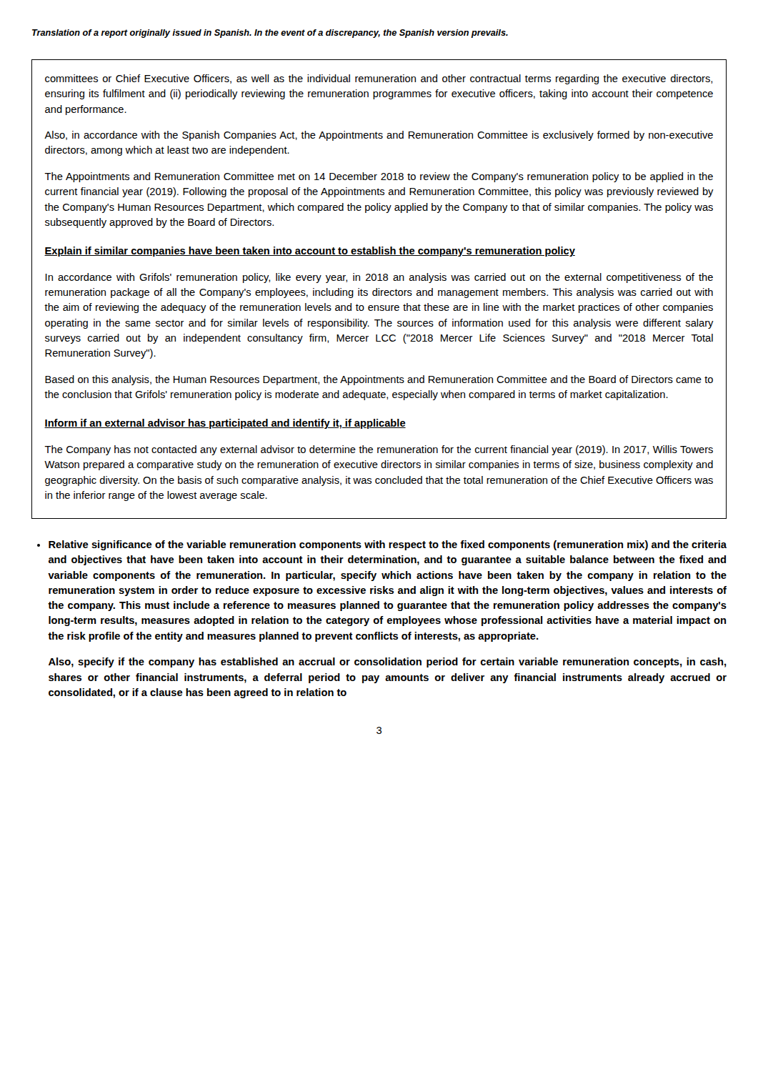Translation of a report originally issued in Spanish. In the event of a discrepancy, the Spanish version prevails.
committees or Chief Executive Officers, as well as the individual remuneration and other contractual terms regarding the executive directors, ensuring its fulfilment and (ii) periodically reviewing the remuneration programmes for executive officers, taking into account their competence and performance.
Also, in accordance with the Spanish Companies Act, the Appointments and Remuneration Committee is exclusively formed by non-executive directors, among which at least two are independent.
The Appointments and Remuneration Committee met on 14 December 2018 to review the Company's remuneration policy to be applied in the current financial year (2019). Following the proposal of the Appointments and Remuneration Committee, this policy was previously reviewed by the Company's Human Resources Department, which compared the policy applied by the Company to that of similar companies. The policy was subsequently approved by the Board of Directors.
Explain if similar companies have been taken into account to establish the company's remuneration policy
In accordance with Grifols' remuneration policy, like every year, in 2018 an analysis was carried out on the external competitiveness of the remuneration package of all the Company's employees, including its directors and management members. This analysis was carried out with the aim of reviewing the adequacy of the remuneration levels and to ensure that these are in line with the market practices of other companies operating in the same sector and for similar levels of responsibility. The sources of information used for this analysis were different salary surveys carried out by an independent consultancy firm, Mercer LCC ("2018 Mercer Life Sciences Survey" and "2018 Mercer Total Remuneration Survey").
Based on this analysis, the Human Resources Department, the Appointments and Remuneration Committee and the Board of Directors came to the conclusion that Grifols' remuneration policy is moderate and adequate, especially when compared in terms of market capitalization.
Inform if an external advisor has participated and identify it, if applicable
The Company has not contacted any external advisor to determine the remuneration for the current financial year (2019). In 2017, Willis Towers Watson prepared a comparative study on the remuneration of executive directors in similar companies in terms of size, business complexity and geographic diversity. On the basis of such comparative analysis, it was concluded that the total remuneration of the Chief Executive Officers was in the inferior range of the lowest average scale.
Relative significance of the variable remuneration components with respect to the fixed components (remuneration mix) and the criteria and objectives that have been taken into account in their determination, and to guarantee a suitable balance between the fixed and variable components of the remuneration. In particular, specify which actions have been taken by the company in relation to the remuneration system in order to reduce exposure to excessive risks and align it with the long-term objectives, values and interests of the company. This must include a reference to measures planned to guarantee that the remuneration policy addresses the company's long-term results, measures adopted in relation to the category of employees whose professional activities have a material impact on the risk profile of the entity and measures planned to prevent conflicts of interests, as appropriate.
Also, specify if the company has established an accrual or consolidation period for certain variable remuneration concepts, in cash, shares or other financial instruments, a deferral period to pay amounts or deliver any financial instruments already accrued or consolidated, or if a clause has been agreed to in relation to
3